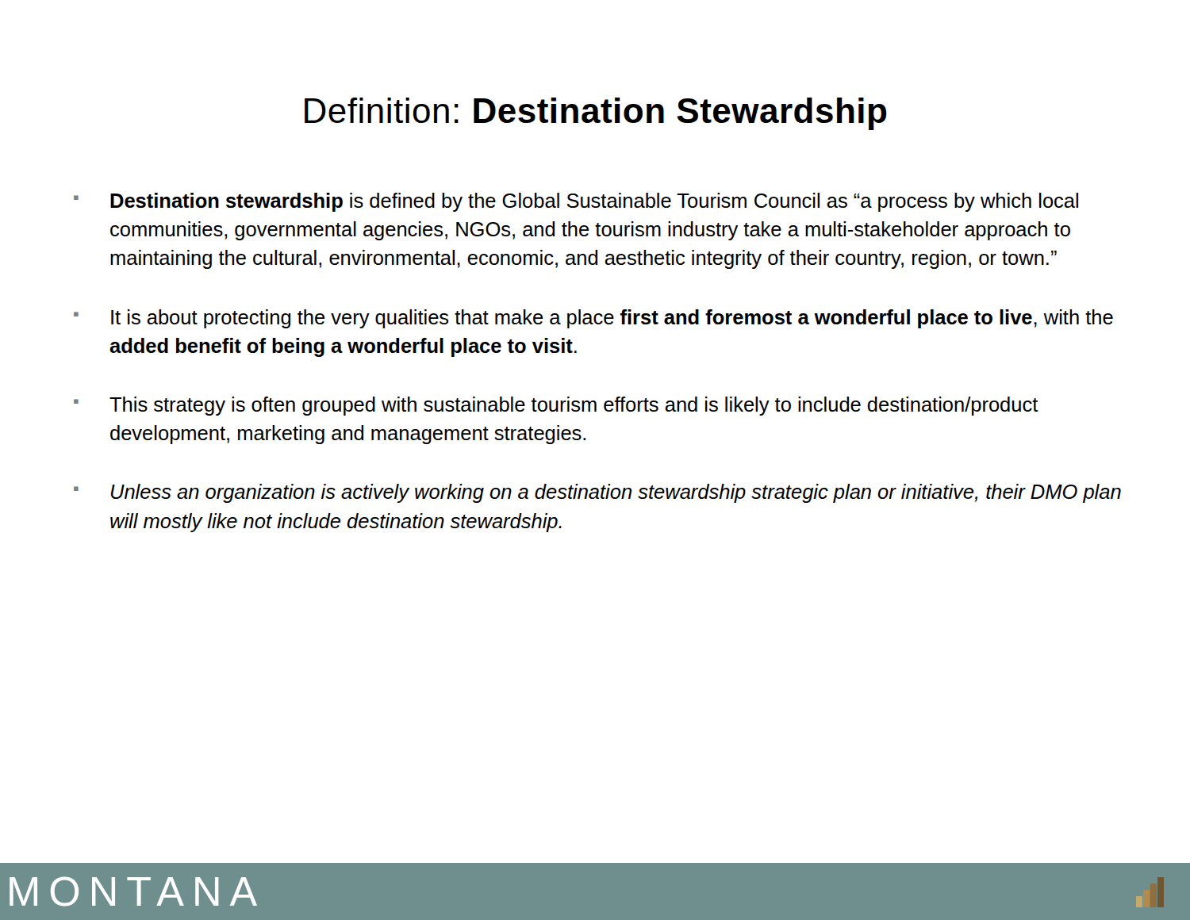Definition: Destination Stewardship
Destination stewardship is defined by the Global Sustainable Tourism Council as “a process by which local communities, governmental agencies, NGOs, and the tourism industry take a multi-stakeholder approach to maintaining the cultural, environmental, economic, and aesthetic integrity of their country, region, or town.”
It is about protecting the very qualities that make a place first and foremost a wonderful place to live, with the added benefit of being a wonderful place to visit.
This strategy is often grouped with sustainable tourism efforts and is likely to include destination/product development, marketing and management strategies.
Unless an organization is actively working on a destination stewardship strategic plan or initiative, their DMO plan will mostly like not include destination stewardship.
MONTANA